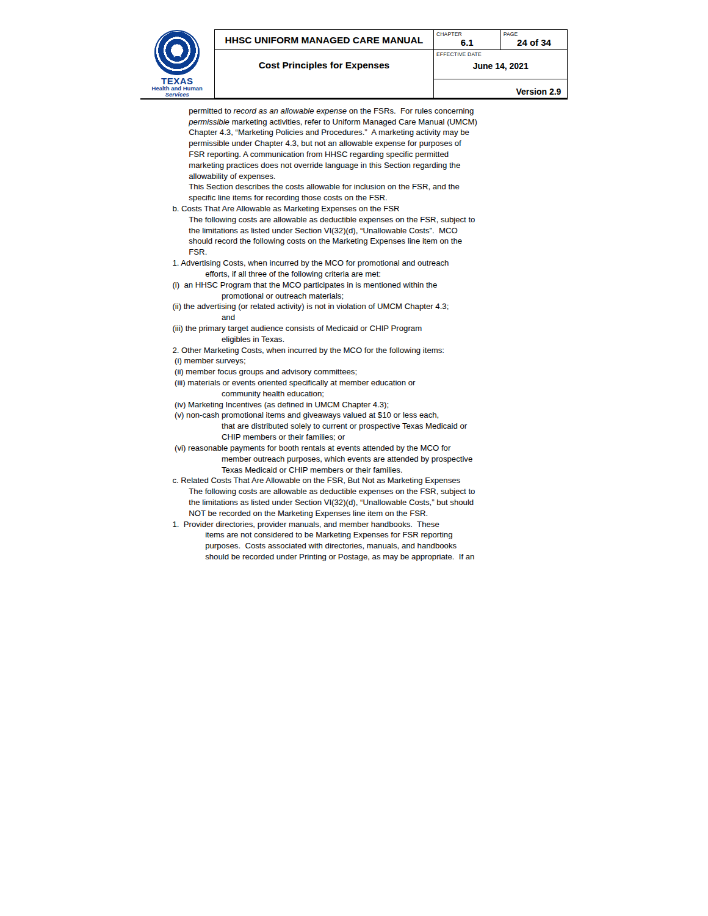| TEXAS Health and Human Services | HHSC UNIFORM MANAGED CARE MANUAL | CHAPTER 6.1 | PAGE 24 of 34 |
| Cost Principles for Expenses | EFFECTIVE DATE June 14, 2021 |
| Version 2.9 |
permitted to record as an allowable expense on the FSRs. For rules concerning
permissible marketing activities, refer to Uniform Managed Care Manual (UMCM)
Chapter 4.3, “Marketing Policies and Procedures.” A marketing activity may be
permissible under Chapter 4.3, but not an allowable expense for purposes of
FSR reporting. A communication from HHSC regarding specific permitted
marketing practices does not override language in this Section regarding the
allowability of expenses.
This Section describes the costs allowable for inclusion on the FSR, and the
specific line items for recording those costs on the FSR.
b. Costs That Are Allowable as Marketing Expenses on the FSR
The following costs are allowable as deductible expenses on the FSR, subject to
the limitations as listed under Section VI(32)(d), “Unallowable Costs”. MCO
should record the following costs on the Marketing Expenses line item on the
FSR.
1. Advertising Costs, when incurred by the MCO for promotional and outreach
efforts, if all three of the following criteria are met:
(i) an HHSC Program that the MCO participates in is mentioned within the
promotional or outreach materials;
(ii) the advertising (or related activity) is not in violation of UMCM Chapter 4.3;
and
(iii) the primary target audience consists of Medicaid or CHIP Program
eligibles in Texas.
2. Other Marketing Costs, when incurred by the MCO for the following items:
(i) member surveys;
(ii) member focus groups and advisory committees;
(iii) materials or events oriented specifically at member education or
community health education;
(iv) Marketing Incentives (as defined in UMCM Chapter 4.3);
(v) non-cash promotional items and giveaways valued at $10 or less each,
that are distributed solely to current or prospective Texas Medicaid or
CHIP members or their families; or
(vi) reasonable payments for booth rentals at events attended by the MCO for
member outreach purposes, which events are attended by prospective
Texas Medicaid or CHIP members or their families.
c. Related Costs That Are Allowable on the FSR, But Not as Marketing Expenses
The following costs are allowable as deductible expenses on the FSR, subject to
the limitations as listed under Section VI(32)(d), “Unallowable Costs,” but should
NOT be recorded on the Marketing Expenses line item on the FSR.
1. Provider directories, provider manuals, and member handbooks. These
items are not considered to be Marketing Expenses for FSR reporting
purposes. Costs associated with directories, manuals, and handbooks
should be recorded under Printing or Postage, as may be appropriate. If an